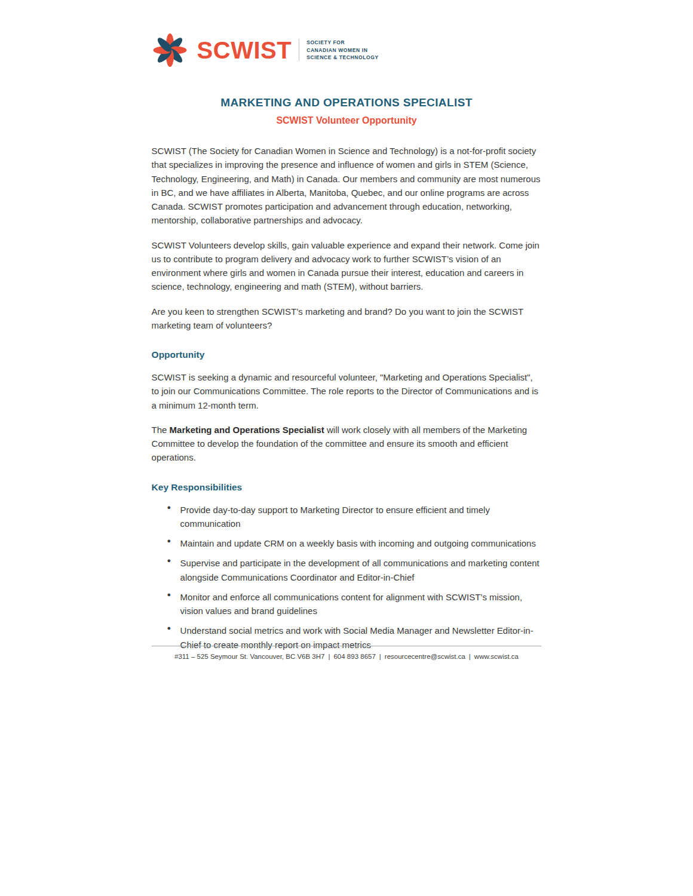SCWIST
Society for
Canadian Women in
Science & Technology
Marketing and Operations Specialist
SCWIST Volunteer Opportunity
SCWIST (The Society for Canadian Women in Science and Technology) is a not-for-profit society that specializes in improving the presence and influence of women and girls in STEM (Science, Technology, Engineering, and Math) in Canada. Our members and community are most numerous in BC, and we have affiliates in Alberta, Manitoba, Quebec, and our online programs are across Canada. SCWIST promotes participation and advancement through education, networking, mentorship, collaborative partnerships and advocacy.
SCWIST Volunteers develop skills, gain valuable experience and expand their network. Come join us to contribute to program delivery and advocacy work to further SCWIST’s vision of an environment where girls and women in Canada pursue their interest, education and careers in science, technology, engineering and math (STEM), without barriers.
Are you keen to strengthen SCWIST’s marketing and brand? Do you want to join the SCWIST marketing team of volunteers?
Opportunity
SCWIST is seeking a dynamic and resourceful volunteer, "Marketing and Operations Specialist", to join our Communications Committee. The role reports to the Director of Communications and is a minimum 12-month term.
The Marketing and Operations Specialist will work closely with all members of the Marketing Committee to develop the foundation of the committee and ensure its smooth and efficient operations.
Key Responsibilities
Provide day-to-day support to Marketing Director to ensure efficient and timely communication
Maintain and update CRM on a weekly basis with incoming and outgoing communications
Supervise and participate in the development of all communications and marketing content alongside Communications Coordinator and Editor-in-Chief
Monitor and enforce all communications content for alignment with SCWIST’s mission, vision values and brand guidelines
Understand social metrics and work with Social Media Manager and Newsletter Editor-in-Chief to create monthly report on impact metrics
#311 – 525 Seymour St. Vancouver, BC V6B 3H7|604 893 8657|resourcecentre@scwist.ca|www.scwist.ca